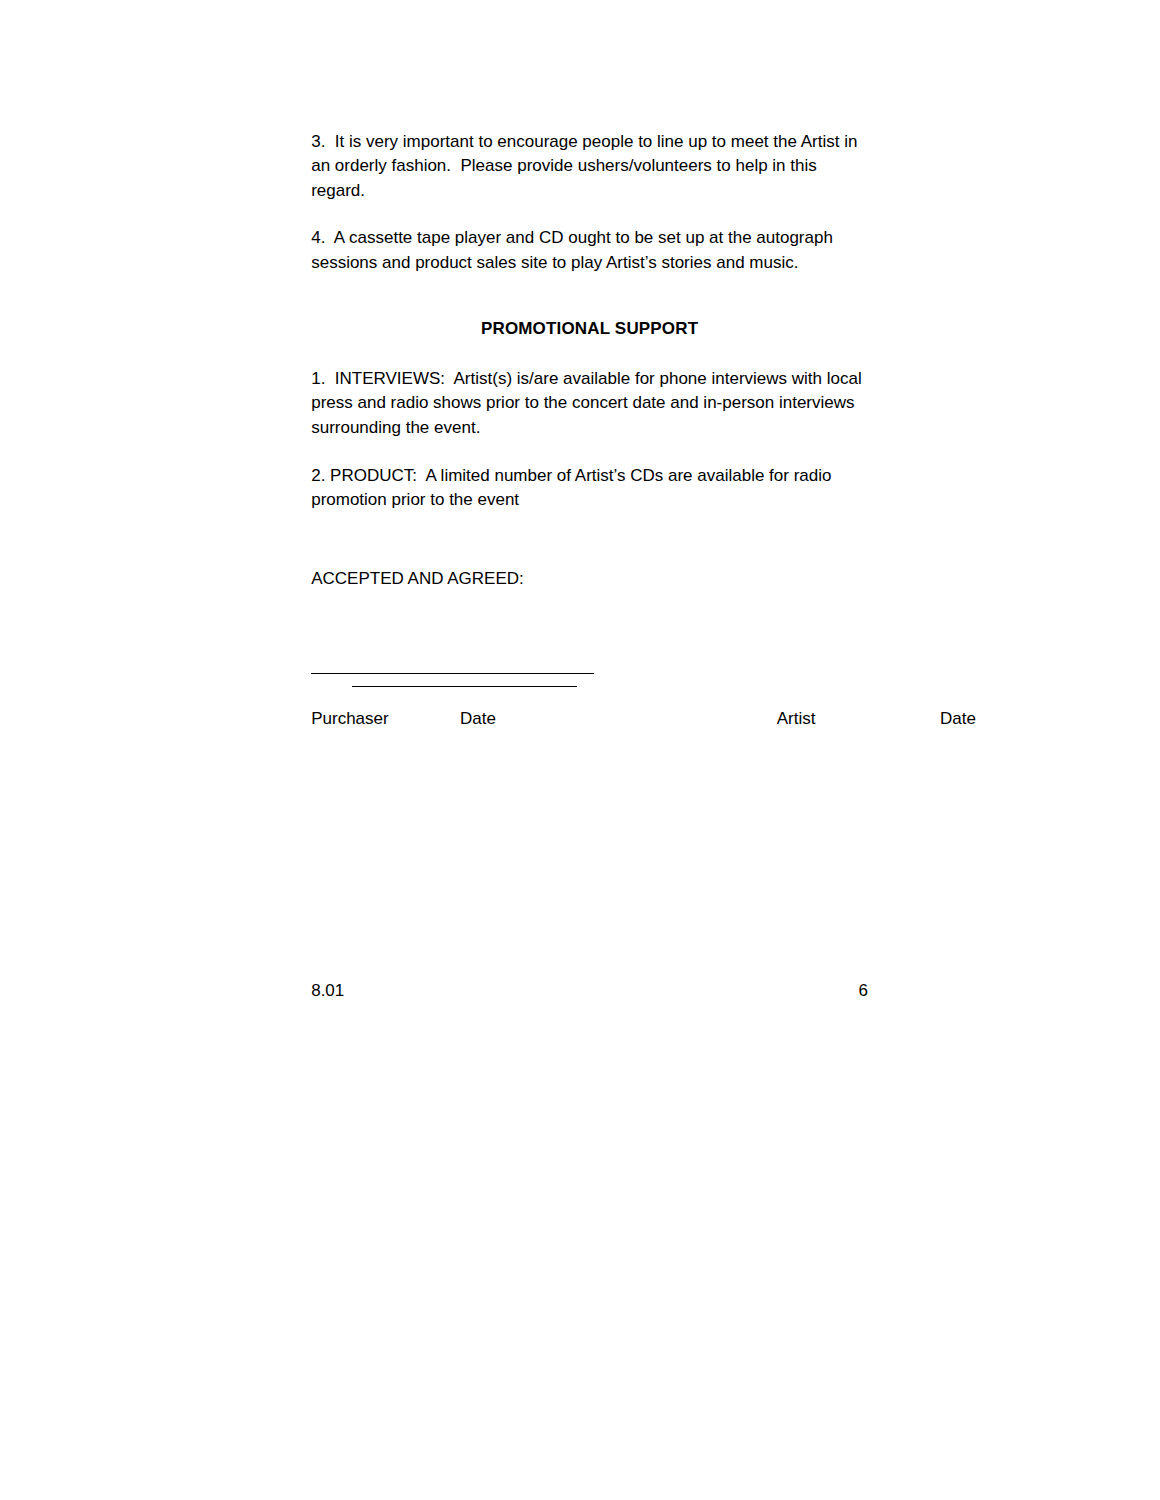3. It is very important to encourage people to line up to meet the Artist in an orderly fashion. Please provide ushers/volunteers to help in this regard.
4. A cassette tape player and CD ought to be set up at the autograph sessions and product sales site to play Artist’s stories and music.
PROMOTIONAL SUPPORT
1. INTERVIEWS: Artist(s) is/are available for phone interviews with local press and radio shows prior to the concert date and in-person interviews surrounding the event.
2. PRODUCT: A limited number of Artist’s CDs are available for radio promotion prior to the event
ACCEPTED AND AGREED:
Purchaser Date Artist Date
8.01 6